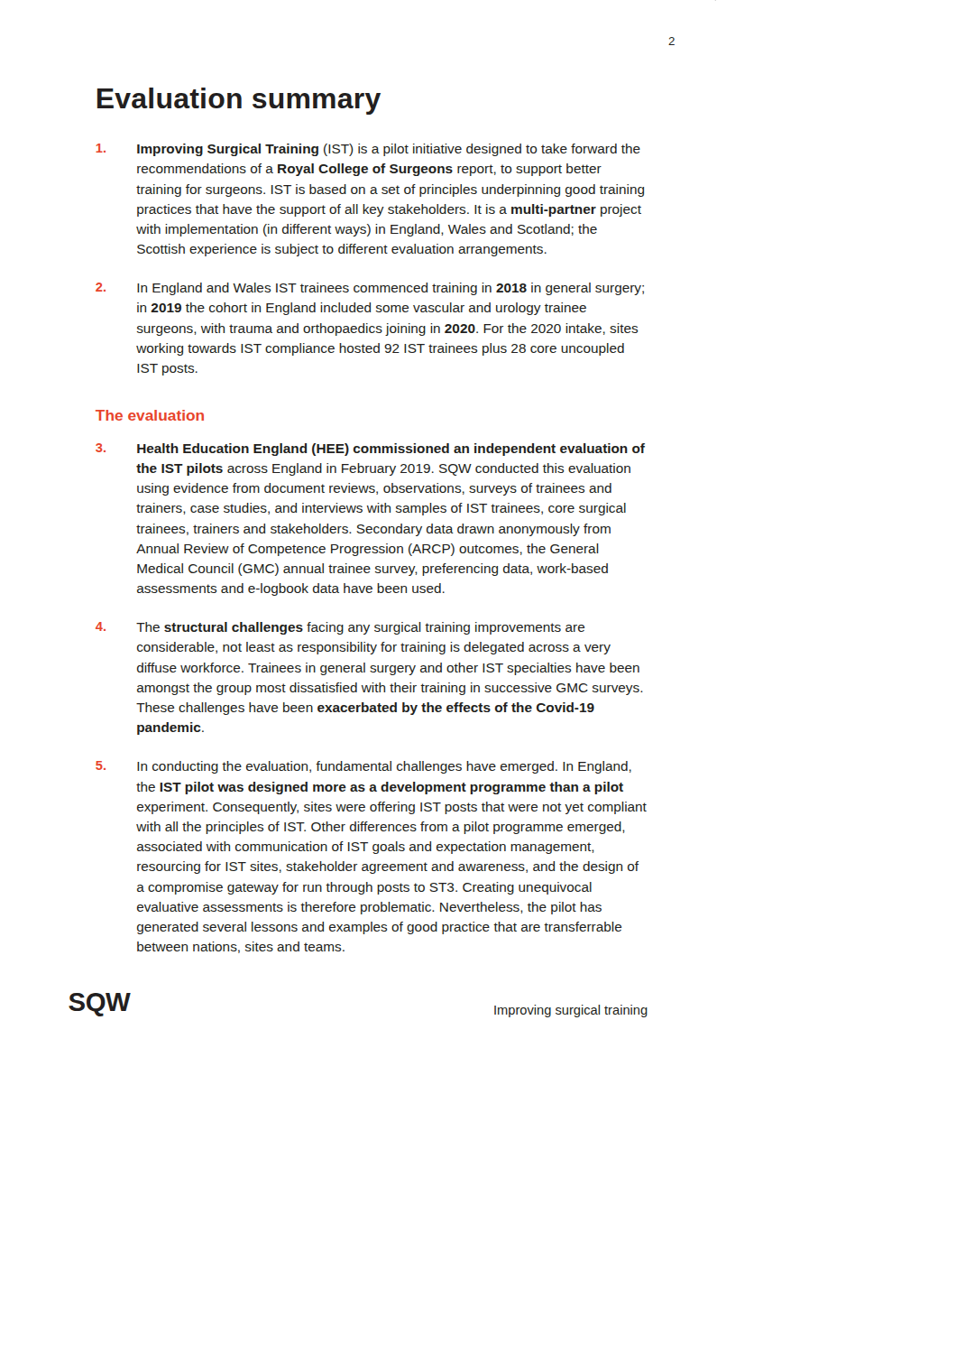2
Evaluation summary
Improving Surgical Training (IST) is a pilot initiative designed to take forward the recommendations of a Royal College of Surgeons report, to support better training for surgeons. IST is based on a set of principles underpinning good training practices that have the support of all key stakeholders. It is a multi-partner project with implementation (in different ways) in England, Wales and Scotland; the Scottish experience is subject to different evaluation arrangements.
In England and Wales IST trainees commenced training in 2018 in general surgery; in 2019 the cohort in England included some vascular and urology trainee surgeons, with trauma and orthopaedics joining in 2020. For the 2020 intake, sites working towards IST compliance hosted 92 IST trainees plus 28 core uncoupled IST posts.
The evaluation
Health Education England (HEE) commissioned an independent evaluation of the IST pilots across England in February 2019. SQW conducted this evaluation using evidence from document reviews, observations, surveys of trainees and trainers, case studies, and interviews with samples of IST trainees, core surgical trainees, trainers and stakeholders. Secondary data drawn anonymously from Annual Review of Competence Progression (ARCP) outcomes, the General Medical Council (GMC) annual trainee survey, preferencing data, work-based assessments and e-logbook data have been used.
The structural challenges facing any surgical training improvements are considerable, not least as responsibility for training is delegated across a very diffuse workforce. Trainees in general surgery and other IST specialties have been amongst the group most dissatisfied with their training in successive GMC surveys. These challenges have been exacerbated by the effects of the Covid-19 pandemic.
In conducting the evaluation, fundamental challenges have emerged. In England, the IST pilot was designed more as a development programme than a pilot experiment. Consequently, sites were offering IST posts that were not yet compliant with all the principles of IST. Other differences from a pilot programme emerged, associated with communication of IST goals and expectation management, resourcing for IST sites, stakeholder agreement and awareness, and the design of a compromise gateway for run through posts to ST3. Creating unequivocal evaluative assessments is therefore problematic. Nevertheless, the pilot has generated several lessons and examples of good practice that are transferrable between nations, sites and teams.
SQW
Improving surgical training